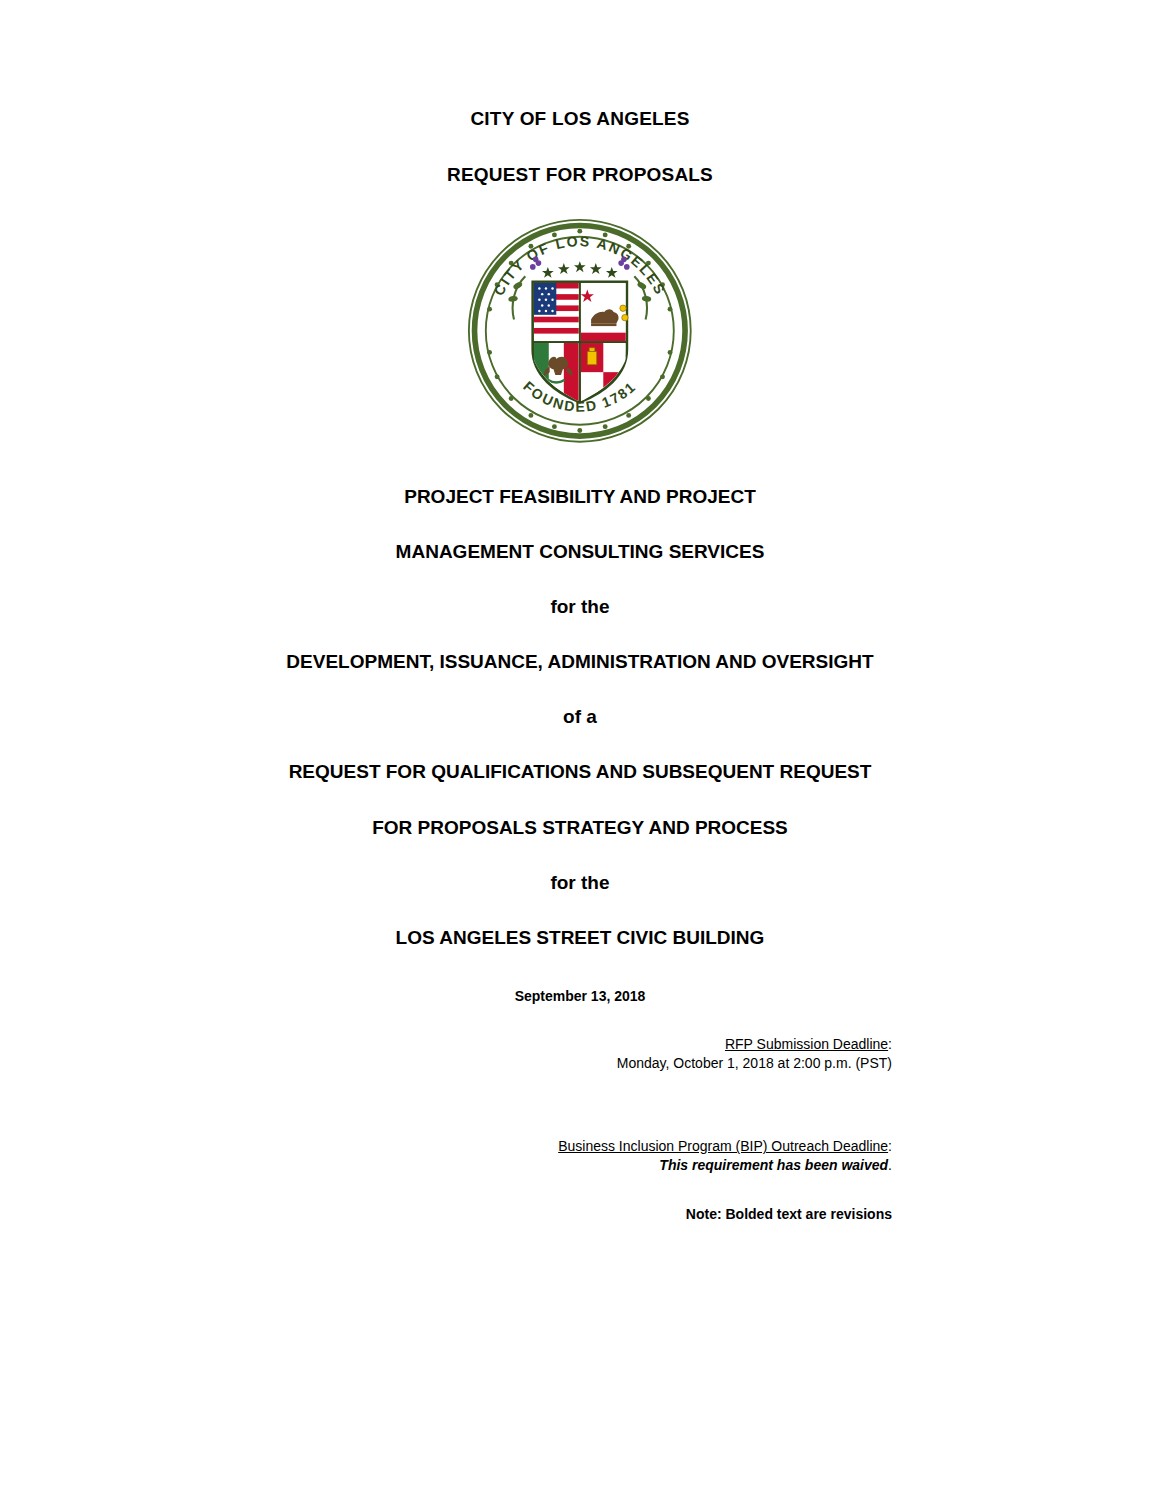CITY OF LOS ANGELES
REQUEST FOR PROPOSALS
CITY OF LOS ANGELES FOUNDED 1781
PROJECT FEASIBILITY AND PROJECT
MANAGEMENT CONSULTING SERVICES
for the
DEVELOPMENT, ISSUANCE, ADMINISTRATION AND OVERSIGHT
of a
REQUEST FOR QUALIFICATIONS AND SUBSEQUENT REQUEST
FOR PROPOSALS STRATEGY AND PROCESS
for the
LOS ANGELES STREET CIVIC BUILDING
September 13, 2018
RFP Submission Deadline:
Monday, October 1, 2018 at 2:00 p.m. (PST)
Business Inclusion Program (BIP) Outreach Deadline:
This requirement has been waived.
Note: Bolded text are revisions